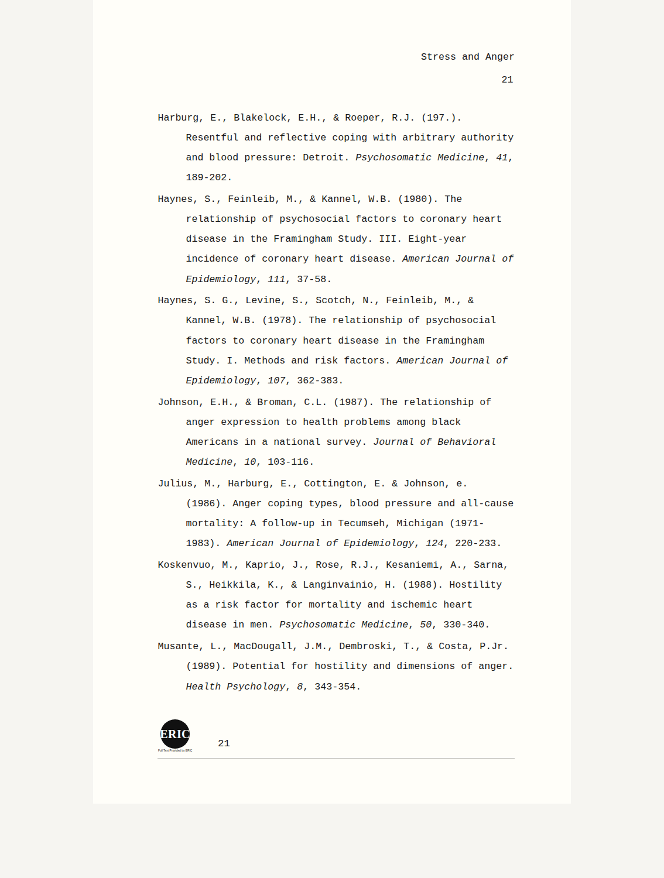Stress and Anger 21
Harburg, E., Blakelock, E.H., & Roeper, R.J. (197.). Resentful and reflective coping with arbitrary authority and blood pressure: Detroit. Psychosomatic Medicine, 41, 189-202.
Haynes, S., Feinleib, M., & Kannel, W.B. (1980). The relationship of psychosocial factors to coronary heart disease in the Framingham Study. III. Eight-year incidence of coronary heart disease. American Journal of Epidemiology, 111, 37-58.
Haynes, S. G., Levine, S., Scotch, N., Feinleib, M., & Kannel, W.B. (1978). The relationship of psychosocial factors to coronary heart disease in the Framingham Study. I. Methods and risk factors. American Journal of Epidemiology, 107, 362-383.
Johnson, E.H., & Broman, C.L. (1987). The relationship of anger expression to health problems among black Americans in a national survey. Journal of Behavioral Medicine, 10, 103-116.
Julius, M., Harburg, E., Cottington, E. & Johnson, e. (1986). Anger coping types, blood pressure and all-cause mortality: A follow-up in Tecumseh, Michigan (1971-1983). American Journal of Epidemiology, 124, 220-233.
Koskenvuo, M., Kaprio, J., Rose, R.J., Kesaniemi, A., Sarna, S., Heikkila, K., & Langinvainio, H. (1988). Hostility as a risk factor for mortality and ischemic heart disease in men. Psychosomatic Medicine, 50, 330-340.
Musante, L., MacDougall, J.M., Dembroski, T., & Costa, P.Jr. (1989). Potential for hostility and dimensions of anger. Health Psychology, 8, 343-354.
ERIC
Full Text Provided by ERIC
21